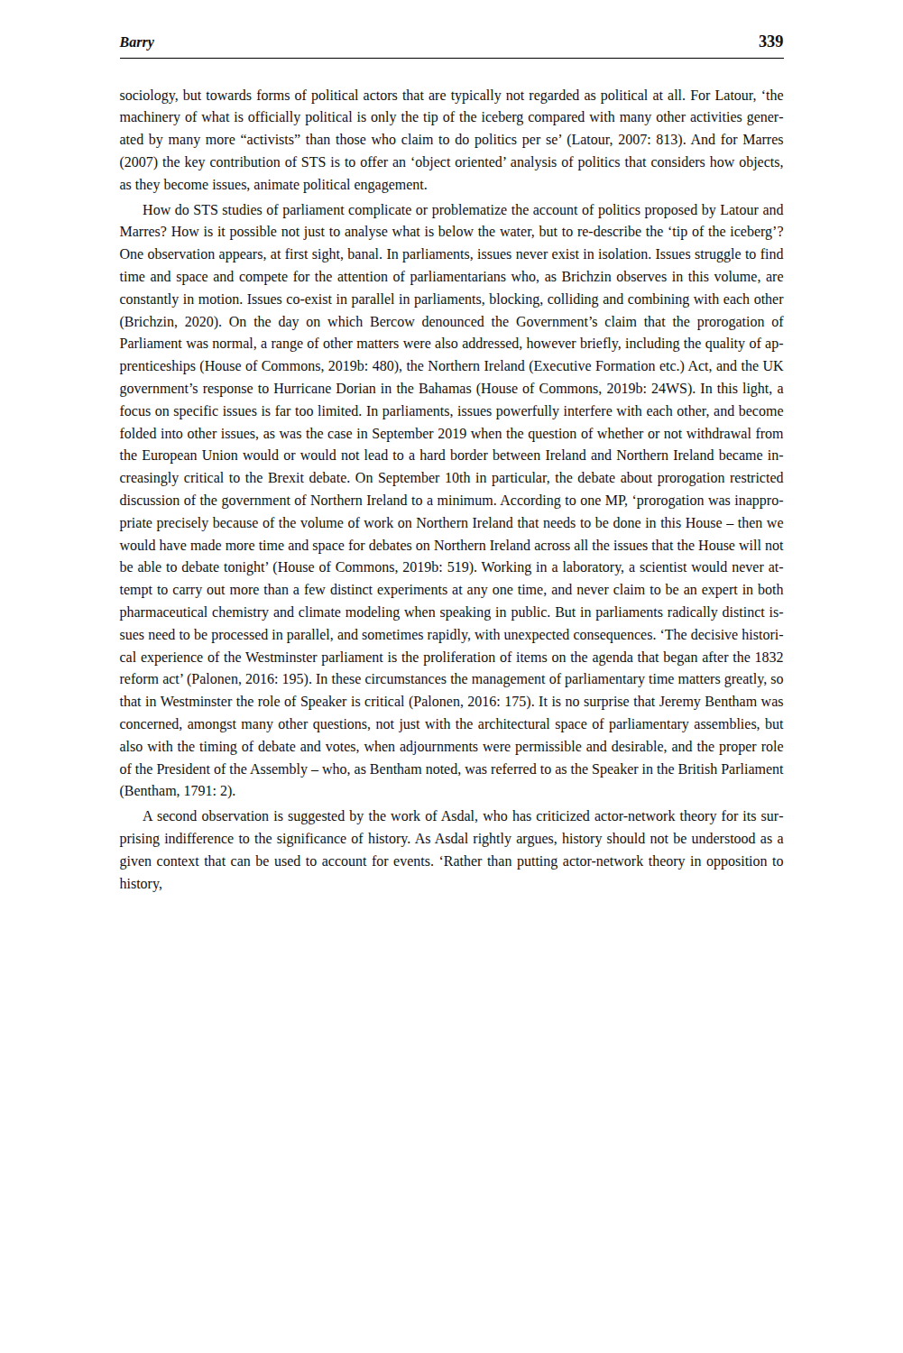Barry 339
sociology, but towards forms of political actors that are typically not regarded as political at all. For Latour, ‘the machinery of what is officially political is only the tip of the iceberg compared with many other activities generated by many more “activists” than those who claim to do politics per se’ (Latour, 2007: 813). And for Marres (2007) the key contribution of STS is to offer an ‘object oriented’ analysis of politics that considers how objects, as they become issues, animate political engagement.
How do STS studies of parliament complicate or problematize the account of politics proposed by Latour and Marres? How is it possible not just to analyse what is below the water, but to re-describe the ‘tip of the iceberg’? One observation appears, at first sight, banal. In parliaments, issues never exist in isolation. Issues struggle to find time and space and compete for the attention of parliamentarians who, as Brichzin observes in this volume, are constantly in motion. Issues co-exist in parallel in parliaments, blocking, colliding and combining with each other (Brichzin, 2020). On the day on which Bercow denounced the Government’s claim that the prorogation of Parliament was normal, a range of other matters were also addressed, however briefly, including the quality of apprenticeships (House of Commons, 2019b: 480), the Northern Ireland (Executive Formation etc.) Act, and the UK government’s response to Hurricane Dorian in the Bahamas (House of Commons, 2019b: 24WS). In this light, a focus on specific issues is far too limited. In parliaments, issues powerfully interfere with each other, and become folded into other issues, as was the case in September 2019 when the question of whether or not withdrawal from the European Union would or would not lead to a hard border between Ireland and Northern Ireland became increasingly critical to the Brexit debate. On September 10th in particular, the debate about prorogation restricted discussion of the government of Northern Ireland to a minimum. According to one MP, ‘prorogation was inappropriate precisely because of the volume of work on Northern Ireland that needs to be done in this House – then we would have made more time and space for debates on Northern Ireland across all the issues that the House will not be able to debate tonight’ (House of Commons, 2019b: 519). Working in a laboratory, a scientist would never attempt to carry out more than a few distinct experiments at any one time, and never claim to be an expert in both pharmaceutical chemistry and climate modeling when speaking in public. But in parliaments radically distinct issues need to be processed in parallel, and sometimes rapidly, with unexpected consequences. ‘The decisive historical experience of the Westminster parliament is the proliferation of items on the agenda that began after the 1832 reform act’ (Palonen, 2016: 195). In these circumstances the management of parliamentary time matters greatly, so that in Westminster the role of Speaker is critical (Palonen, 2016: 175). It is no surprise that Jeremy Bentham was concerned, amongst many other questions, not just with the architectural space of parliamentary assemblies, but also with the timing of debate and votes, when adjournments were permissible and desirable, and the proper role of the President of the Assembly – who, as Bentham noted, was referred to as the Speaker in the British Parliament (Bentham, 1791: 2).
A second observation is suggested by the work of Asdal, who has criticized actor-network theory for its surprising indifference to the significance of history. As Asdal rightly argues, history should not be understood as a given context that can be used to account for events. ‘Rather than putting actor-network theory in opposition to history,